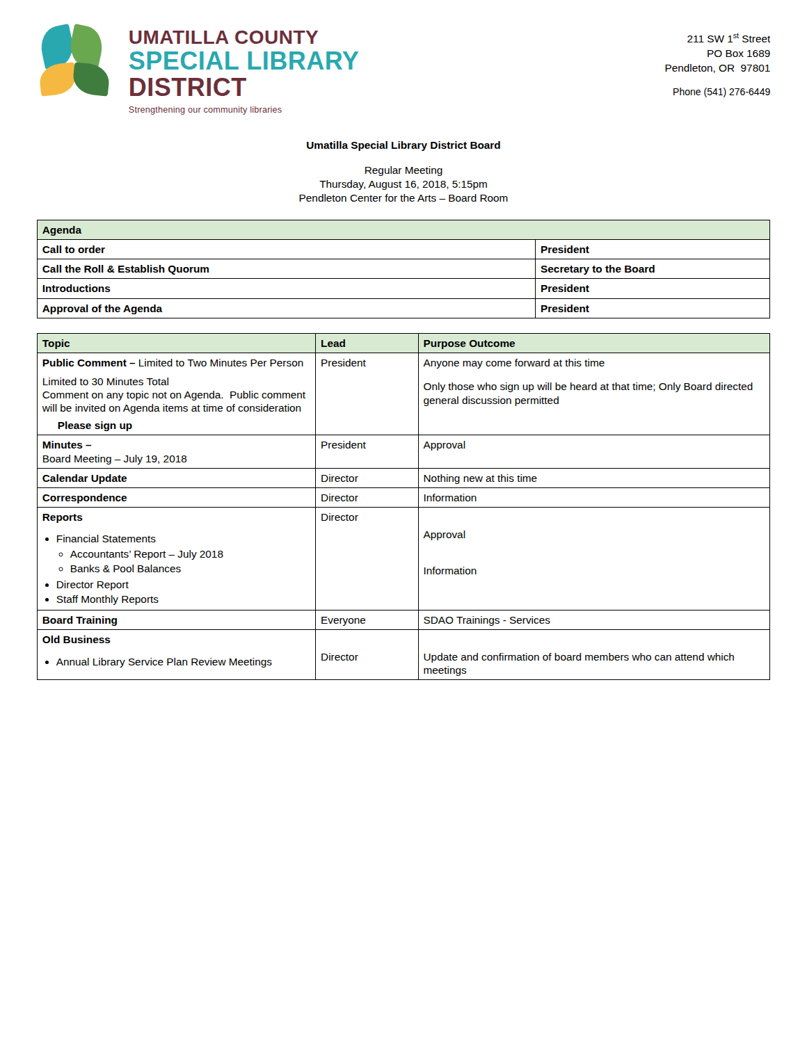UMATILLA COUNTY
SPECIAL LIBRARY
DISTRICT
Strengthening our community libraries
211 SW 1st Street
PO Box 1689
Pendleton, OR 97801
Phone (541) 276-6449
Umatilla Special Library District Board
Regular Meeting
Thursday, August 16, 2018, 5:15pm
Pendleton Center for the Arts – Board Room
| Agenda |
| Call to order | President |
| Call the Roll & Establish Quorum | Secretary to the Board |
| Introductions | President |
| Approval of the Agenda | President |
| Topic | Lead | Purpose Outcome |
| --- | --- | --- |
| Public Comment – Limited to Two Minutes Per Person Limited to 30 Minutes Total Comment on any topic not on Agenda. Public comment will be invited on Agenda items at time of consideration Please sign up | President | Anyone may come forward at this time Only those who sign up will be heard at that time; Only Board directed general discussion permitted |
| Minutes – Board Meeting – July 19, 2018 | President | Approval |
| Calendar Update | Director | Nothing new at this time |
| Correspondence | Director | Information |
| Reports Financial Statements Accountants’ Report – July 2018 Banks & Pool Balances Director Report Staff Monthly Reports | Director | Approval Information |
| Board Training | Everyone | SDAO Trainings - Services |
| Old Business Annual Library Service Plan Review Meetings | Director | Update and confirmation of board members who can attend which meetings |